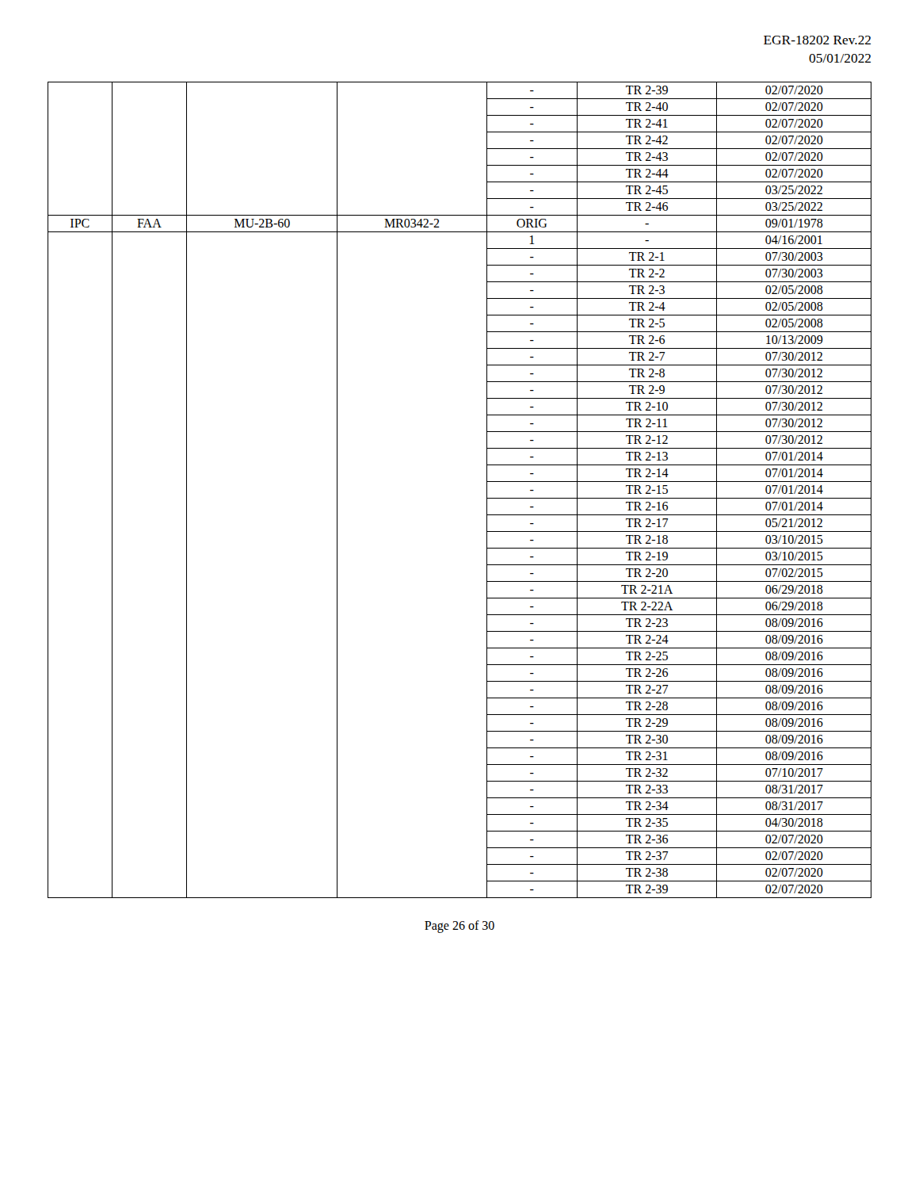EGR-18202 Rev.22
05/01/2022
| | | | | - | TR 2-39 | 02/07/2020 |
| | | | | - | TR 2-40 | 02/07/2020 |
| | | | | - | TR 2-41 | 02/07/2020 |
| | | | | - | TR 2-42 | 02/07/2020 |
| | | | | - | TR 2-43 | 02/07/2020 |
| | | | | - | TR 2-44 | 02/07/2020 |
| | | | | - | TR 2-45 | 03/25/2022 |
| | | | | - | TR 2-46 | 03/25/2022 |
| IPC | FAA | MU-2B-60 | MR0342-2 | ORIG | - | 09/01/1978 |
| | | | | 1 | - | 04/16/2001 |
| | | | | - | TR 2-1 | 07/30/2003 |
| | | | | - | TR 2-2 | 07/30/2003 |
| | | | | - | TR 2-3 | 02/05/2008 |
| | | | | - | TR 2-4 | 02/05/2008 |
| | | | | - | TR 2-5 | 02/05/2008 |
| | | | | - | TR 2-6 | 10/13/2009 |
| | | | | - | TR 2-7 | 07/30/2012 |
| | | | | - | TR 2-8 | 07/30/2012 |
| | | | | - | TR 2-9 | 07/30/2012 |
| | | | | - | TR 2-10 | 07/30/2012 |
| | | | | - | TR 2-11 | 07/30/2012 |
| | | | | - | TR 2-12 | 07/30/2012 |
| | | | | - | TR 2-13 | 07/01/2014 |
| | | | | - | TR 2-14 | 07/01/2014 |
| | | | | - | TR 2-15 | 07/01/2014 |
| | | | | - | TR 2-16 | 07/01/2014 |
| | | | | - | TR 2-17 | 05/21/2012 |
| | | | | - | TR 2-18 | 03/10/2015 |
| | | | | - | TR 2-19 | 03/10/2015 |
| | | | | - | TR 2-20 | 07/02/2015 |
| | | | | - | TR 2-21A | 06/29/2018 |
| | | | | - | TR 2-22A | 06/29/2018 |
| | | | | - | TR 2-23 | 08/09/2016 |
| | | | | - | TR 2-24 | 08/09/2016 |
| | | | | - | TR 2-25 | 08/09/2016 |
| | | | | - | TR 2-26 | 08/09/2016 |
| | | | | - | TR 2-27 | 08/09/2016 |
| | | | | - | TR 2-28 | 08/09/2016 |
| | | | | - | TR 2-29 | 08/09/2016 |
| | | | | - | TR 2-30 | 08/09/2016 |
| | | | | - | TR 2-31 | 08/09/2016 |
| | | | | - | TR 2-32 | 07/10/2017 |
| | | | | - | TR 2-33 | 08/31/2017 |
| | | | | - | TR 2-34 | 08/31/2017 |
| | | | | - | TR 2-35 | 04/30/2018 |
| | | | | - | TR 2-36 | 02/07/2020 |
| | | | | - | TR 2-37 | 02/07/2020 |
| | | | | - | TR 2-38 | 02/07/2020 |
| | | | | - | TR 2-39 | 02/07/2020 |
Page 26 of 30